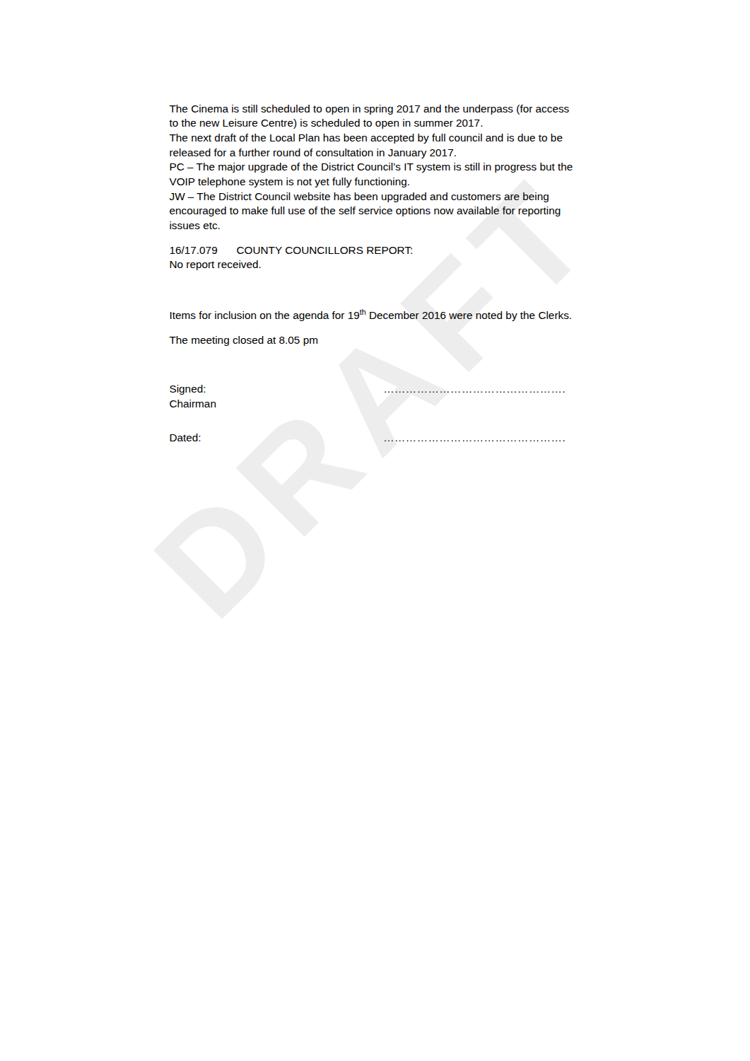DRAFT
The Cinema is still scheduled to open in spring 2017 and the underpass (for access to the new Leisure Centre) is scheduled to open in summer 2017.
The next draft of the Local Plan has been accepted by full council and is due to be released for a further round of consultation in January 2017.
PC – The major upgrade of the District Council’s IT system is still in progress but the VOIP telephone system is not yet fully functioning.
JW – The District Council website has been upgraded and customers are being encouraged to make full use of the self service options now available for reporting issues etc.
16/17.079 COUNTY COUNCILLORS REPORT:
No report received.
Items for inclusion on the agenda for 19th December 2016 were noted by the Clerks.
The meeting closed at 8.05 pm
Signed: ………………………………………….
Chairman
Dated: ………………………………………….